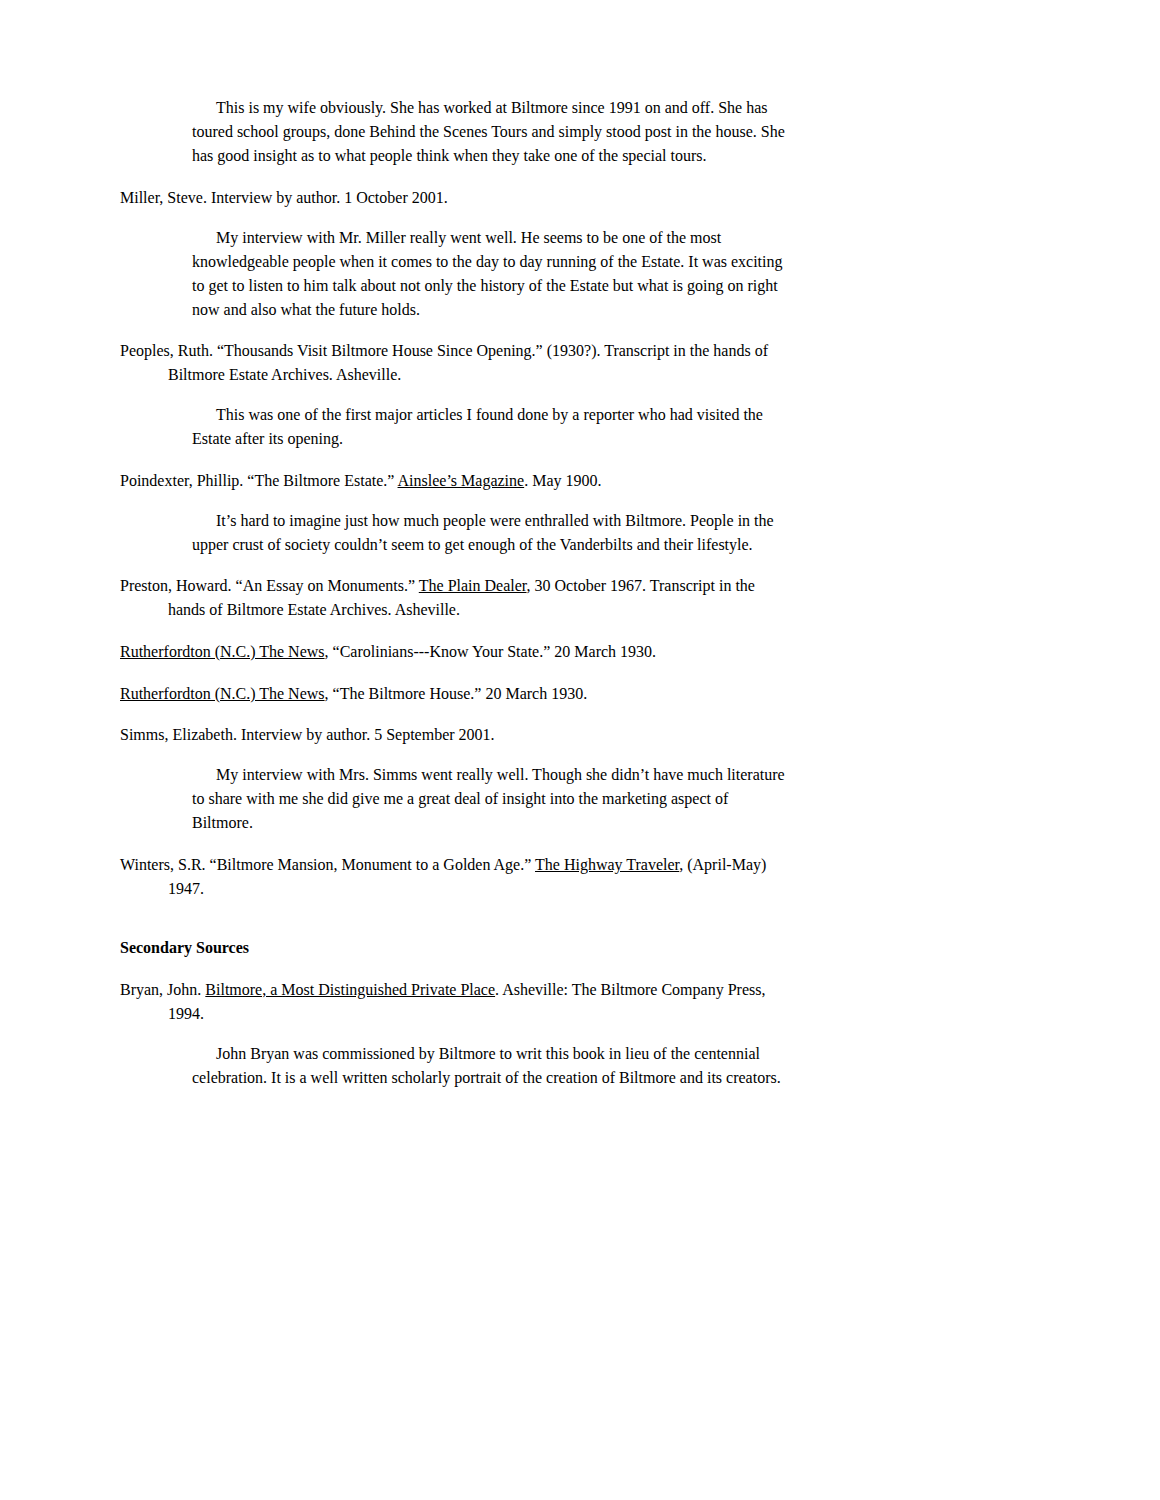This is my wife obviously. She has worked at Biltmore since 1991 on and off. She has toured school groups, done Behind the Scenes Tours and simply stood post in the house. She has good insight as to what people think when they take one of the special tours.
Miller, Steve. Interview by author. 1 October 2001.
My interview with Mr. Miller really went well. He seems to be one of the most knowledgeable people when it comes to the day to day running of the Estate. It was exciting to get to listen to him talk about not only the history of the Estate but what is going on right now and also what the future holds.
Peoples, Ruth. “Thousands Visit Biltmore House Since Opening.” (1930?). Transcript in the hands of Biltmore Estate Archives. Asheville.
This was one of the first major articles I found done by a reporter who had visited the Estate after its opening.
Poindexter, Phillip. “The Biltmore Estate.” Ainslee’s Magazine. May 1900.
It’s hard to imagine just how much people were enthralled with Biltmore. People in the upper crust of society couldn’t seem to get enough of the Vanderbilts and their lifestyle.
Preston, Howard. “An Essay on Monuments.” The Plain Dealer, 30 October 1967. Transcript in the hands of Biltmore Estate Archives. Asheville.
Rutherfordton (N.C.) The News, “Carolinians---Know Your State.” 20 March 1930.
Rutherfordton (N.C.) The News, “The Biltmore House.” 20 March 1930.
Simms, Elizabeth. Interview by author. 5 September 2001.
My interview with Mrs. Simms went really well. Though she didn’t have much literature to share with me she did give me a great deal of insight into the marketing aspect of Biltmore.
Winters, S.R. “Biltmore Mansion, Monument to a Golden Age.” The Highway Traveler, (April-May) 1947.
Secondary Sources
Bryan, John. Biltmore, a Most Distinguished Private Place. Asheville: The Biltmore Company Press, 1994.
John Bryan was commissioned by Biltmore to writ this book in lieu of the centennial celebration. It is a well written scholarly portrait of the creation of Biltmore and its creators.